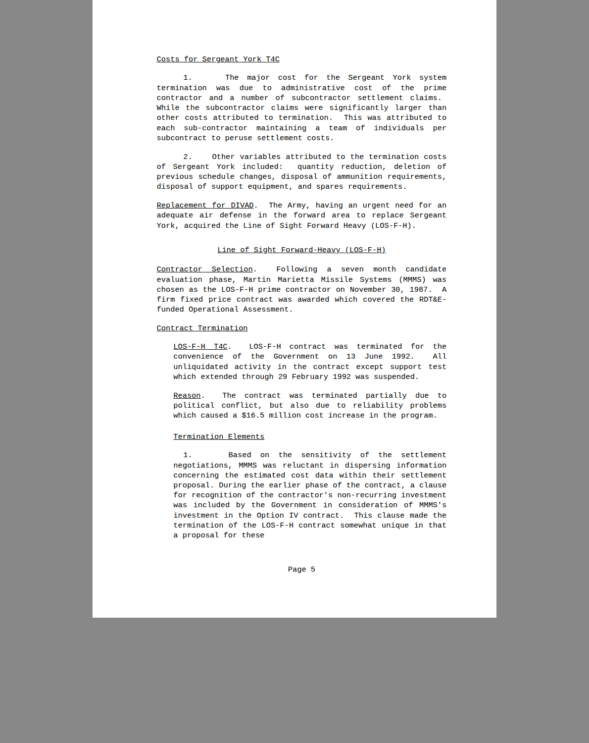Costs for Sergeant York T4C
1. The major cost for the Sergeant York system termination was due to administrative cost of the prime contractor and a number of subcontractor settlement claims. While the subcontractor claims were significantly larger than other costs attributed to termination. This was attributed to each sub-contractor maintaining a team of individuals per subcontract to peruse settlement costs.
2. Other variables attributed to the termination costs of Sergeant York included: quantity reduction, deletion of previous schedule changes, disposal of ammunition requirements, disposal of support equipment, and spares requirements.
Replacement for DIVAD. The Army, having an urgent need for an adequate air defense in the forward area to replace Sergeant York, acquired the Line of Sight Forward Heavy (LOS-F-H).
Line of Sight Forward-Heavy (LOS-F-H)
Contractor Selection. Following a seven month candidate evaluation phase, Martin Marietta Missile Systems (MMMS) was chosen as the LOS-F-H prime contractor on November 30, 1987. A firm fixed price contract was awarded which covered the RDT&E-funded Operational Assessment.
Contract Termination
LOS-F-H T4C. LOS-F-H contract was terminated for the convenience of the Government on 13 June 1992. All unliquidated activity in the contract except support test which extended through 29 February 1992 was suspended.
Reason. The contract was terminated partially due to political conflict, but also due to reliability problems which caused a $16.5 million cost increase in the program.
Termination Elements
1. Based on the sensitivity of the settlement negotiations, MMMS was reluctant in dispersing information concerning the estimated cost data within their settlement proposal. During the earlier phase of the contract, a clause for recognition of the contractor's non-recurring investment was included by the Government in consideration of MMMS's investment in the Option IV contract. This clause made the termination of the LOS-F-H contract somewhat unique in that a proposal for these
Page 5